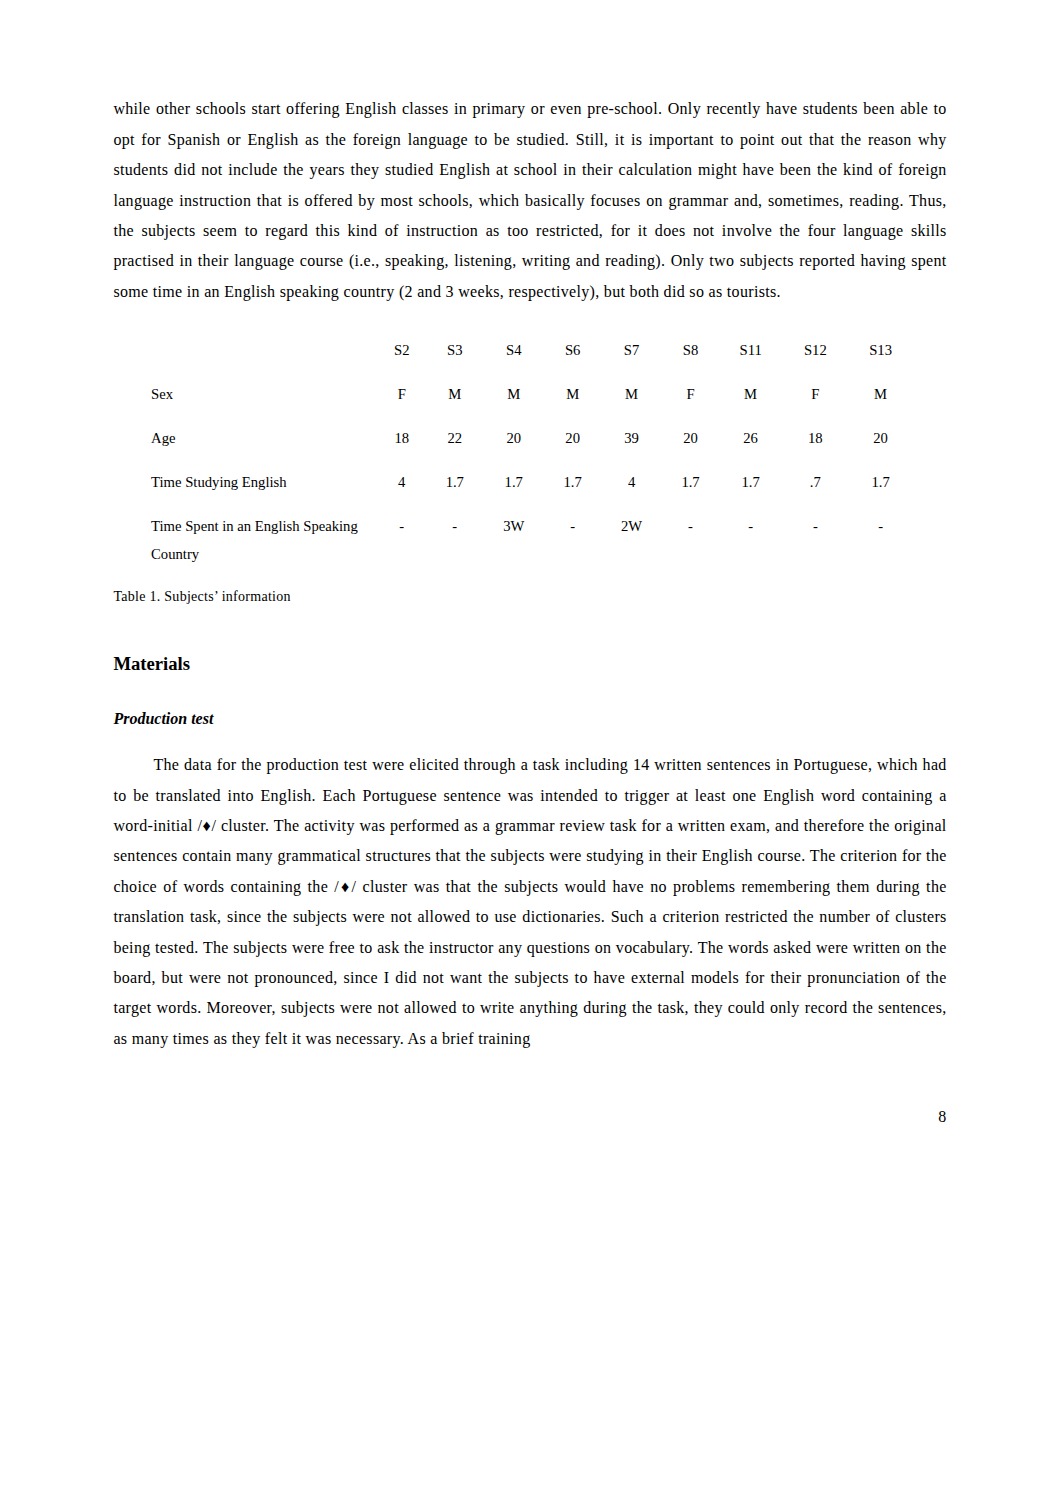while other schools start offering English classes in primary or even pre-school. Only recently have students been able to opt for Spanish or English as the foreign language to be studied. Still, it is important to point out that the reason why students did not include the years they studied English at school in their calculation might have been the kind of foreign language instruction that is offered by most schools, which basically focuses on grammar and, sometimes, reading. Thus, the subjects seem to regard this kind of instruction as too restricted, for it does not involve the four language skills practised in their language course (i.e., speaking, listening, writing and reading). Only two subjects reported having spent some time in an English speaking country (2 and 3 weeks, respectively), but both did so as tourists.
| | S2 | S3 | S4 | S6 | S7 | S8 | S11 | S12 | S13 |
| --- | --- | --- | --- | --- | --- | --- | --- | --- | --- |
| Sex | F | M | M | M | M | F | M | F | M |
| Age | 18 | 22 | 20 | 20 | 39 | 20 | 26 | 18 | 20 |
| Time Studying English | 4 | 1.7 | 1.7 | 1.7 | 4 | 1.7 | 1.7 | .7 | 1.7 |
| Time Spent in an English Speaking Country | - | - | 3W | - | 2W | - | - | - | - |
Table 1. Subjects’ information
Materials
Production test
The data for the production test were elicited through a task including 14 written sentences in Portuguese, which had to be translated into English. Each Portuguese sentence was intended to trigger at least one English word containing a word-initial /♦/ cluster. The activity was performed as a grammar review task for a written exam, and therefore the original sentences contain many grammatical structures that the subjects were studying in their English course. The criterion for the choice of words containing the /♦/ cluster was that the subjects would have no problems remembering them during the translation task, since the subjects were not allowed to use dictionaries. Such a criterion restricted the number of clusters being tested. The subjects were free to ask the instructor any questions on vocabulary. The words asked were written on the board, but were not pronounced, since I did not want the subjects to have external models for their pronunciation of the target words. Moreover, subjects were not allowed to write anything during the task, they could only record the sentences, as many times as they felt it was necessary. As a brief training
8